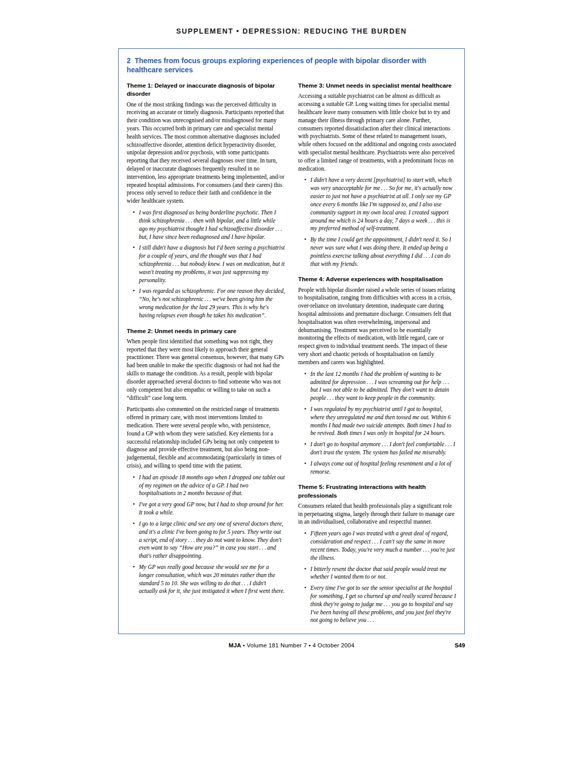SUPPLEMENT • DEPRESSION: REDUCING THE BURDEN
2 Themes from focus groups exploring experiences of people with bipolar disorder with healthcare services
Theme 1: Delayed or inaccurate diagnosis of bipolar disorder
One of the most striking findings was the perceived difficulty in receiving an accurate or timely diagnosis. Participants reported that their condition was unrecognised and/or misdiagnosed for many years. This occurred both in primary care and specialist mental health services. The most common alternative diagnoses included schizoaffective disorder, attention deficit hyperactivity disorder, unipolar depression and/or psychosis, with some participants reporting that they received several diagnoses over time. In turn, delayed or inaccurate diagnoses frequently resulted in no intervention, less appropriate treatments being implemented, and/or repeated hospital admissions. For consumers (and their carers) this process only served to reduce their faith and confidence in the wider healthcare system.
I was first diagnosed as being borderline psychotic. Then I think schizophrenia . . . then with bipolar, and a little while ago my psychiatrist thought I had schizoaffective disorder . . . but, I have since been rediagnosed and I have bipolar.
I still didn't have a diagnosis but I'd been seeing a psychiatrist for a couple of years, and the thought was that I had schizophrenia . . . but nobody knew. I was on medication, but it wasn't treating my problems, it was just suppressing my personality.
I was regarded as schizophrenic. For one reason they decided, “No, he's not schizophrenic . . . we've been giving him the wrong medication for the last 29 years. This is why he's having relapses even though he takes his medication”.
Theme 2: Unmet needs in primary care
When people first identified that something was not right, they reported that they were most likely to approach their general practitioner. There was general consensus, however, that many GPs had been unable to make the specific diagnosis or had not had the skills to manage the condition. As a result, people with bipolar disorder approached several doctors to find someone who was not only competent but also empathic or willing to take on such a “difficult” case long term.
Participants also commented on the restricted range of treatments offered in primary care, with most interventions limited to medication. There were several people who, with persistence, found a GP with whom they were satisfied. Key elements for a successful relationship included GPs being not only competent to diagnose and provide effective treatment, but also being non-judgemental, flexible and accommodating (particularly in times of crisis), and willing to spend time with the patient.
I had an episode 18 months ago when I dropped one tablet out of my regimen on the advice of a GP. I had two hospitalisations in 2 months because of that.
I've got a very good GP now, but I had to shop around for her. It took a while.
I go to a large clinic and see any one of several doctors there, and it's a clinic I've been going to for 5 years. They write out a script, end of story . . . they do not want to know. They don't even want to say “How are you?” in case you start . . . and that's rather disappointing.
My GP was really good because she would see me for a longer consultation, which was 20 minutes rather than the standard 5 to 10. She was willing to do that . . . I didn't actually ask for it, she just instigated it when I first went there.
Theme 3: Unmet needs in specialist mental healthcare
Accessing a suitable psychiatrist can be almost as difficult as accessing a suitable GP. Long waiting times for specialist mental healthcare leave many consumers with little choice but to try and manage their illness through primary care alone. Further, consumers reported dissatisfaction after their clinical interactions with psychiatrists. Some of these related to management issues, while others focused on the additional and ongoing costs associated with specialist mental healthcare. Psychiatrists were also perceived to offer a limited range of treatments, with a predominant focus on medication.
I didn't have a very decent [psychiatrist] to start with, which was very unacceptable for me . . . So for me, it's actually now easier to just not have a psychiatrist at all. I only see my GP once every 6 months like I'm supposed to, and I also use community support in my own local area. I created support around me which is 24 hours a day, 7 days a week . . . this is my preferred method of self-treatment.
By the time I could get the appointment, I didn't need it. So I never was sure what I was doing there. It ended up being a pointless exercise talking about everything I did . . . I can do that with my friends.
Theme 4: Adverse experiences with hospitalisation
People with bipolar disorder raised a whole series of issues relating to hospitalisation, ranging from difficulties with access in a crisis, over-reliance on involuntary detention, inadequate care during hospital admissions and premature discharge. Consumers felt that hospitalisation was often overwhelming, impersonal and dehumanising. Treatment was perceived to be essentially monitoring the effects of medication, with little regard, care or respect given to individual treatment needs. The impact of these very short and chaotic periods of hospitalisation on family members and carers was highlighted.
In the last 12 months I had the problem of wanting to be admitted for depression . . . I was screaming out for help . . . but I was not able to be admitted. They don't want to detain people . . . they want to keep people in the community.
I was regulated by my psychiatrist until I got to hospital, where they unregulated me and then tossed me out. Within 6 months I had made two suicide attempts. Both times I had to be revived. Both times I was only in hospital for 24 hours.
I don't go to hospital anymore . . . I don't feel comfortable . . . I don't trust the system. The system has failed me miserably.
I always come out of hospital feeling resentment and a lot of remorse.
Theme 5: Frustrating interactions with health professionals
Consumers related that health professionals play a significant role in perpetuating stigma, largely through their failure to manage care in an individualised, collaborative and respectful manner.
Fifteen years ago I was treated with a great deal of regard, consideration and respect . . . I can't say the same in more recent times. Today, you're very much a number . . . you're just the illness.
I bitterly resent the doctor that said people would treat me whether I wanted them to or not.
Every time I've got to see the senior specialist at the hospital for something, I get so churned up and really scared because I think they're going to judge me . . . you go to hospital and say I've been having all these problems, and you just feel they're not going to believe you . . .
MJA • Volume 181 Number 7 • 4 October 2004 S49